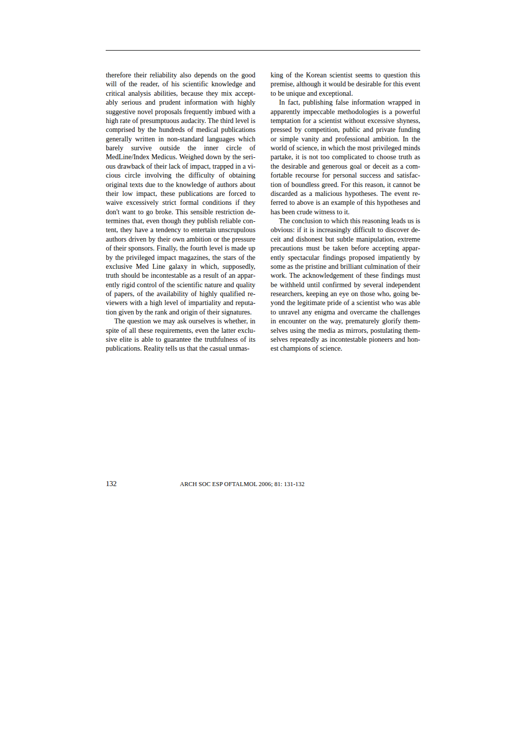therefore their reliability also depends on the good will of the reader, of his scientific knowledge and critical analysis abilities, because they mix acceptably serious and prudent information with highly suggestive novel proposals frequently imbued with a high rate of presumptuous audacity. The third level is comprised by the hundreds of medical publications generally written in non-standard languages which barely survive outside the inner circle of MedLine/Index Medicus. Weighed down by the serious drawback of their lack of impact, trapped in a vicious circle involving the difficulty of obtaining original texts due to the knowledge of authors about their low impact, these publications are forced to waive excessively strict formal conditions if they don't want to go broke. This sensible restriction determines that, even though they publish reliable content, they have a tendency to entertain unscrupulous authors driven by their own ambition or the pressure of their sponsors. Finally, the fourth level is made up by the privileged impact magazines, the stars of the exclusive Med Line galaxy in which, supposedly, truth should be incontestable as a result of an apparently rigid control of the scientific nature and quality of papers, of the availability of highly qualified reviewers with a high level of impartiality and reputation given by the rank and origin of their signatures.
The question we may ask ourselves is whether, in spite of all these requirements, even the latter exclusive elite is able to guarantee the truthfulness of its publications. Reality tells us that the casual unmas-
king of the Korean scientist seems to question this premise, although it would be desirable for this event to be unique and exceptional.
In fact, publishing false information wrapped in apparently impeccable methodologies is a powerful temptation for a scientist without excessive shyness, pressed by competition, public and private funding or simple vanity and professional ambition. In the world of science, in which the most privileged minds partake, it is not too complicated to choose truth as the desirable and generous goal or deceit as a comfortable recourse for personal success and satisfaction of boundless greed. For this reason, it cannot be discarded as a malicious hypotheses. The event referred to above is an example of this hypotheses and has been crude witness to it.
The conclusion to which this reasoning leads us is obvious: if it is increasingly difficult to discover deceit and dishonest but subtle manipulation, extreme precautions must be taken before accepting apparently spectacular findings proposed impatiently by some as the pristine and brilliant culmination of their work. The acknowledgement of these findings must be withheld until confirmed by several independent researchers, keeping an eye on those who, going beyond the legitimate pride of a scientist who was able to unravel any enigma and overcame the challenges in encounter on the way, prematurely glorify themselves using the media as mirrors, postulating themselves repeatedly as incontestable pioneers and honest champions of science.
132
ARCH SOC ESP OFTALMOL 2006; 81: 131-132